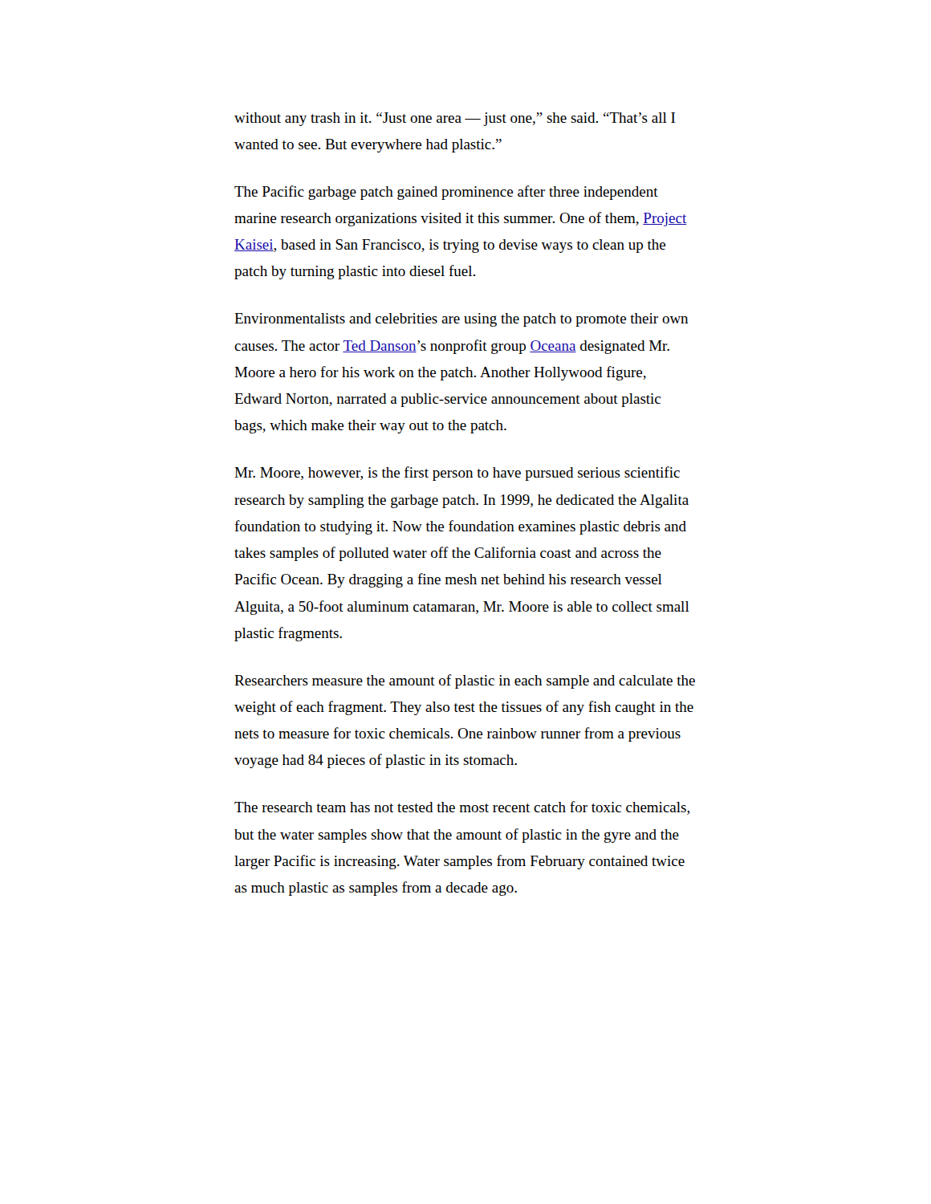without any trash in it. “Just one area — just one,” she said. “That’s all I wanted to see. But everywhere had plastic.”
The Pacific garbage patch gained prominence after three independent marine research organizations visited it this summer. One of them, Project Kaisei, based in San Francisco, is trying to devise ways to clean up the patch by turning plastic into diesel fuel.
Environmentalists and celebrities are using the patch to promote their own causes. The actor Ted Danson’s nonprofit group Oceana designated Mr. Moore a hero for his work on the patch. Another Hollywood figure, Edward Norton, narrated a public-service announcement about plastic bags, which make their way out to the patch.
Mr. Moore, however, is the first person to have pursued serious scientific research by sampling the garbage patch. In 1999, he dedicated the Algalita foundation to studying it. Now the foundation examines plastic debris and takes samples of polluted water off the California coast and across the Pacific Ocean. By dragging a fine mesh net behind his research vessel Alguita, a 50-foot aluminum catamaran, Mr. Moore is able to collect small plastic fragments.
Researchers measure the amount of plastic in each sample and calculate the weight of each fragment. They also test the tissues of any fish caught in the nets to measure for toxic chemicals. One rainbow runner from a previous voyage had 84 pieces of plastic in its stomach.
The research team has not tested the most recent catch for toxic chemicals, but the water samples show that the amount of plastic in the gyre and the larger Pacific is increasing. Water samples from February contained twice as much plastic as samples from a decade ago.